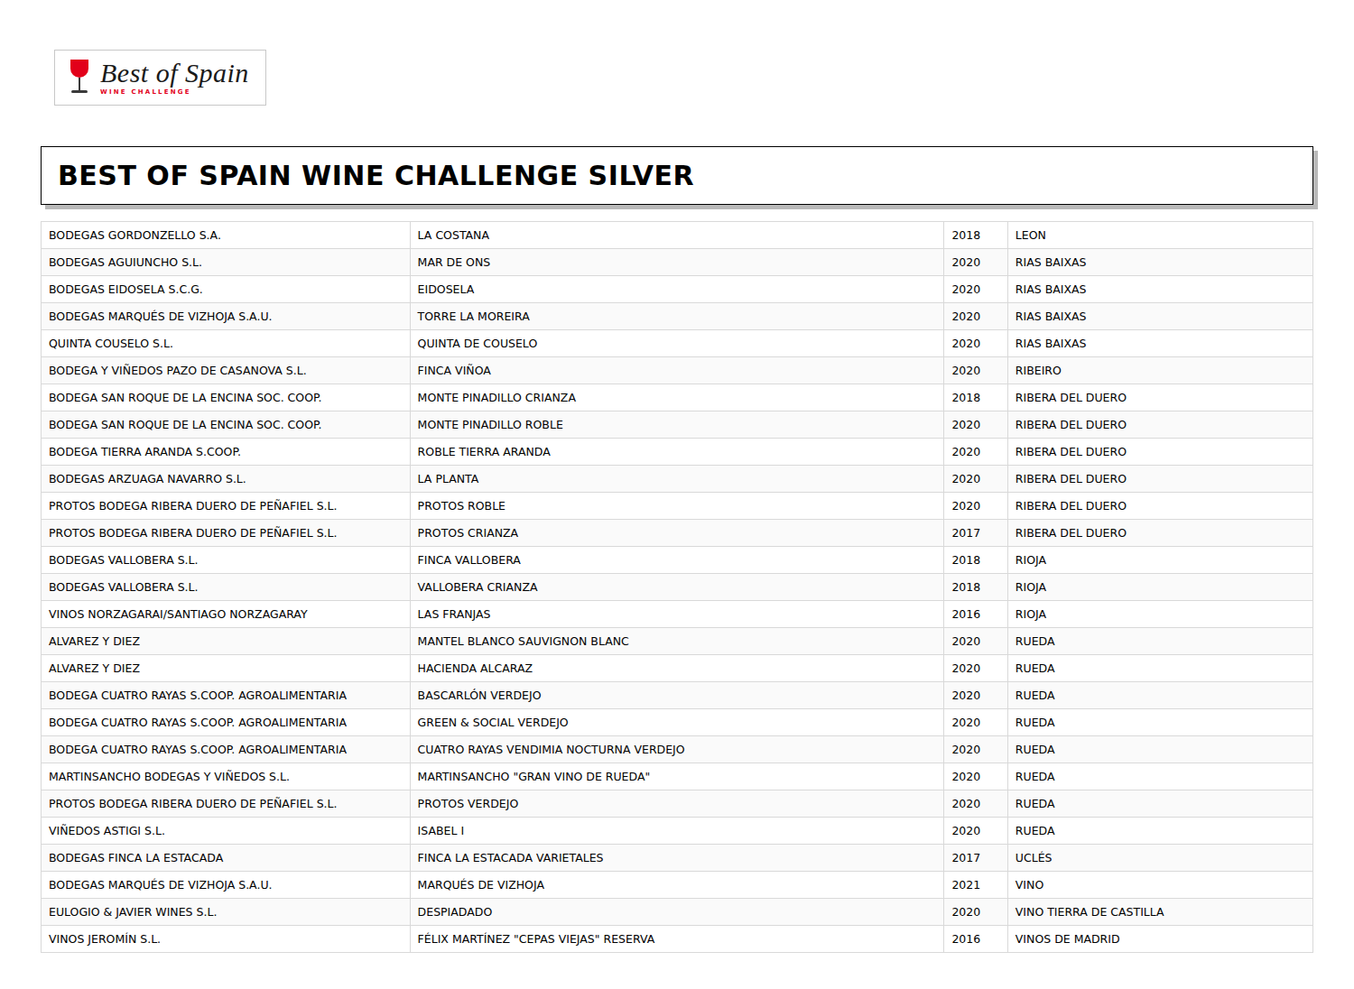Best of Spain
WINE CHALLENGE
BEST OF SPAIN WINE CHALLENGE SILVER
| BODEGAS GORDONZELLO S.A. | LA COSTANA | 2018 | LEON |
| BODEGAS AGUIUNCHO S.L. | MAR DE ONS | 2020 | RIAS BAIXAS |
| BODEGAS EIDOSELA S.C.G. | EIDOSELA | 2020 | RIAS BAIXAS |
| BODEGAS MARQUÉS DE VIZHOJA S.A.U. | TORRE LA MOREIRA | 2020 | RIAS BAIXAS |
| QUINTA COUSELO S.L. | QUINTA DE COUSELO | 2020 | RIAS BAIXAS |
| BODEGA Y VIÑEDOS PAZO DE CASANOVA S.L. | FINCA VIÑOA | 2020 | RIBEIRO |
| BODEGA SAN ROQUE DE LA ENCINA SOC. COOP. | MONTE PINADILLO CRIANZA | 2018 | RIBERA DEL DUERO |
| BODEGA SAN ROQUE DE LA ENCINA SOC. COOP. | MONTE PINADILLO ROBLE | 2020 | RIBERA DEL DUERO |
| BODEGA TIERRA ARANDA S.COOP. | ROBLE TIERRA ARANDA | 2020 | RIBERA DEL DUERO |
| BODEGAS ARZUAGA NAVARRO S.L. | LA PLANTA | 2020 | RIBERA DEL DUERO |
| PROTOS BODEGA RIBERA DUERO DE PEÑAFIEL S.L. | PROTOS ROBLE | 2020 | RIBERA DEL DUERO |
| PROTOS BODEGA RIBERA DUERO DE PEÑAFIEL S.L. | PROTOS CRIANZA | 2017 | RIBERA DEL DUERO |
| BODEGAS VALLOBERA S.L. | FINCA VALLOBERA | 2018 | RIOJA |
| BODEGAS VALLOBERA S.L. | VALLOBERA CRIANZA | 2018 | RIOJA |
| VINOS NORZAGARAI/SANTIAGO NORZAGARAY | LAS FRANJAS | 2016 | RIOJA |
| ALVAREZ Y DIEZ | MANTEL BLANCO SAUVIGNON BLANC | 2020 | RUEDA |
| ALVAREZ Y DIEZ | HACIENDA ALCARAZ | 2020 | RUEDA |
| BODEGA CUATRO RAYAS S.COOP. AGROALIMENTARIA | BASCARLÓN VERDEJO | 2020 | RUEDA |
| BODEGA CUATRO RAYAS S.COOP. AGROALIMENTARIA | GREEN & SOCIAL VERDEJO | 2020 | RUEDA |
| BODEGA CUATRO RAYAS S.COOP. AGROALIMENTARIA | CUATRO RAYAS VENDIMIA NOCTURNA VERDEJO | 2020 | RUEDA |
| MARTINSANCHO BODEGAS Y VIÑEDOS S.L. | MARTINSANCHO "GRAN VINO DE RUEDA" | 2020 | RUEDA |
| PROTOS BODEGA RIBERA DUERO DE PEÑAFIEL S.L. | PROTOS VERDEJO | 2020 | RUEDA |
| VIÑEDOS ASTIGI S.L. | ISABEL I | 2020 | RUEDA |
| BODEGAS FINCA LA ESTACADA | FINCA LA ESTACADA VARIETALES | 2017 | UCLÉS |
| BODEGAS MARQUÉS DE VIZHOJA S.A.U. | MARQUÉS DE VIZHOJA | 2021 | VINO |
| EULOGIO & JAVIER WINES S.L. | DESPIADADO | 2020 | VINO TIERRA DE CASTILLA |
| VINOS JEROMÍN S.L. | FÉLIX MARTÍNEZ "CEPAS VIEJAS" RESERVA | 2016 | VINOS DE MADRID |